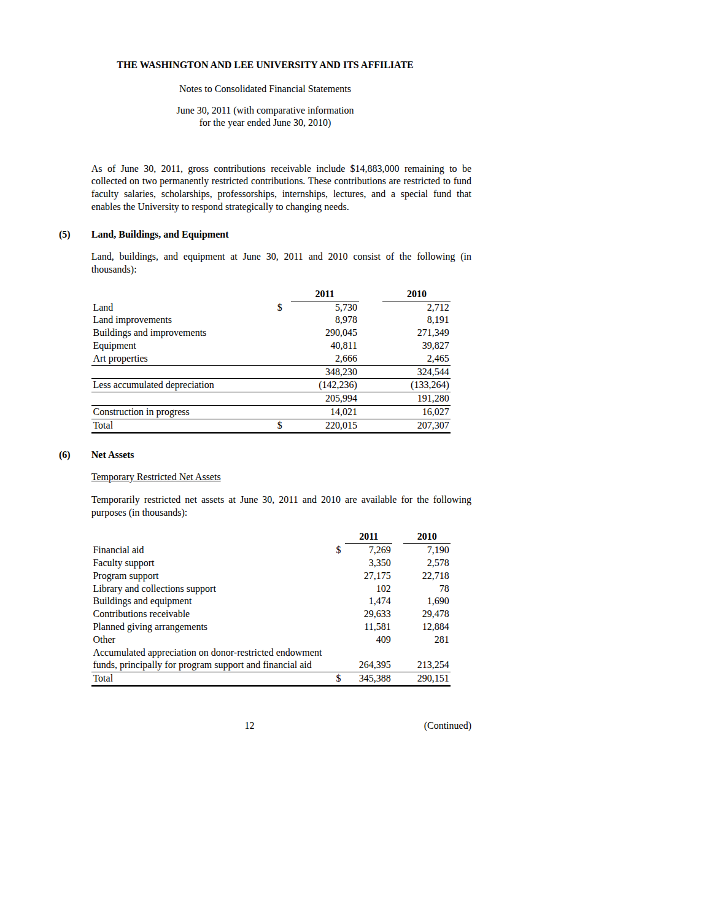The Washington and Lee University and Its Affiliate
Notes to Consolidated Financial Statements
June 30, 2011 (with comparative information
for the year ended June 30, 2010)
As of June 30, 2011, gross contributions receivable include $14,883,000 remaining to be collected on two permanently restricted contributions. These contributions are restricted to fund faculty salaries, scholarships, professorships, internships, lectures, and a special fund that enables the University to respond strategically to changing needs.
(5) Land, Buildings, and Equipment
Land, buildings, and equipment at June 30, 2011 and 2010 consist of the following (in thousands):
| | | | 2011 | | 2010 |
| Land | | $ | 5,730 | | 2,712 |
| Land improvements | | | 8,978 | | 8,191 |
| Buildings and improvements | | | 290,045 | | 271,349 |
| Equipment | | | 40,811 | | 39,827 |
| Art properties | | | 2,666 | | 2,465 |
| | | | 348,230 | | 324,544 |
| Less accumulated depreciation | | | (142,236) | | (133,264) |
| | | | 205,994 | | 191,280 |
| Construction in progress | | | 14,021 | | 16,027 |
| Total | | $ | 220,015 | | 207,307 |
(6) Net Assets
Temporary Restricted Net Assets
Temporarily restricted net assets at June 30, 2011 and 2010 are available for the following purposes (in thousands):
| | | | 2011 | | 2010 |
| Financial aid | | $ | 7,269 | | 7,190 |
| Faculty support | | | 3,350 | | 2,578 |
| Program support | | | 27,175 | | 22,718 |
| Library and collections support | | | 102 | | 78 |
| Buildings and equipment | | | 1,474 | | 1,690 |
| Contributions receivable | | | 29,633 | | 29,478 |
| Planned giving arrangements | | | 11,581 | | 12,884 |
| Other | | | 409 | | 281 |
| Accumulated appreciation on donor-restricted endowment | | | | | |
| funds, principally for program support and financial aid | | | 264,395 | | 213,254 |
| Total | | $ | 345,388 | | 290,151 |
12 (Continued)